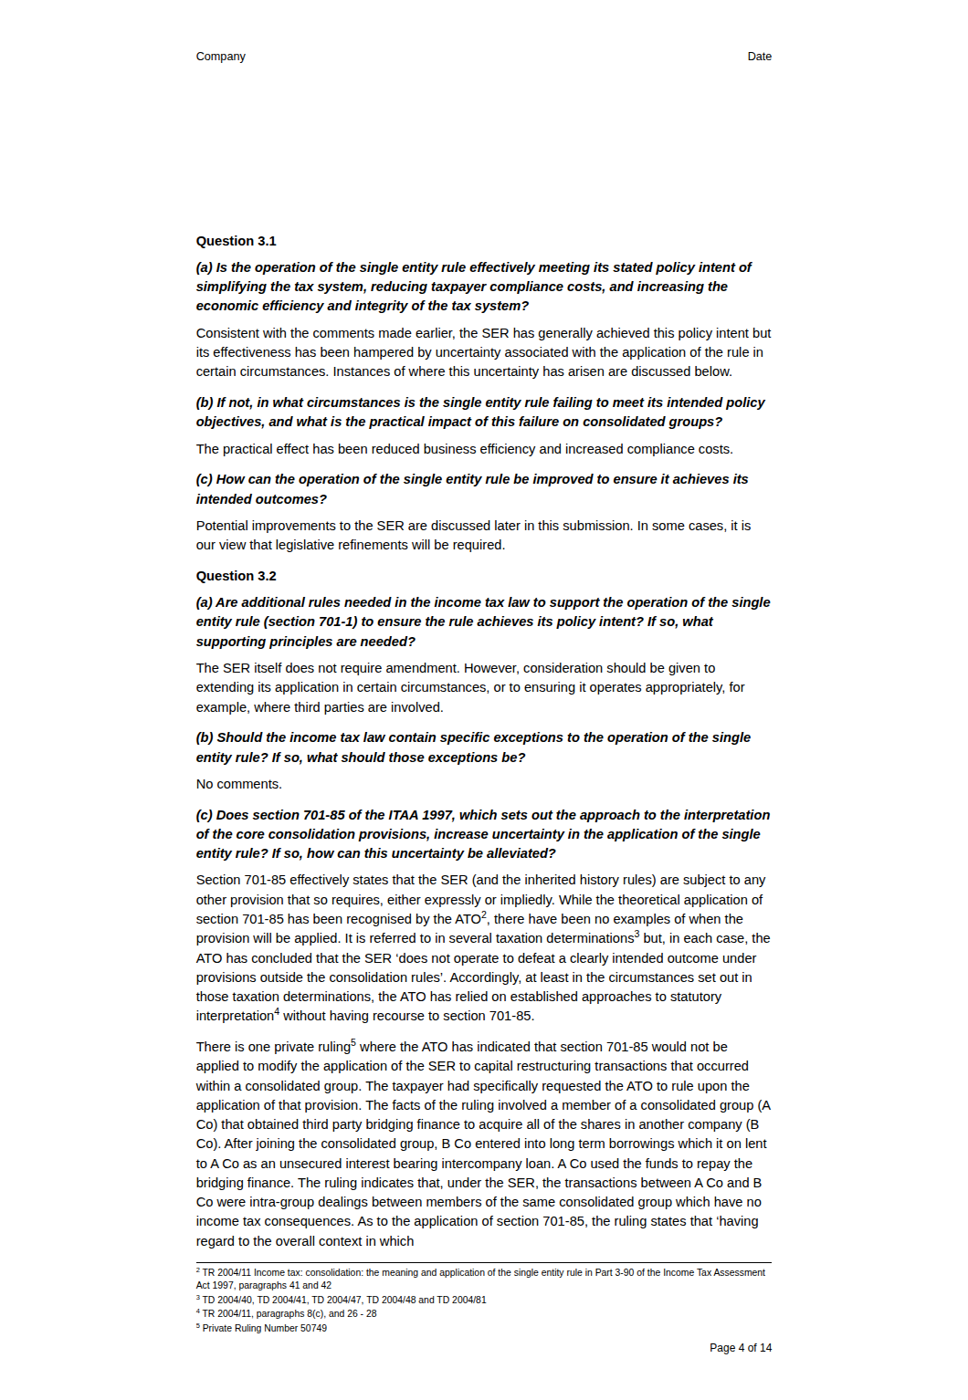Company Date
Question 3.1
(a) Is the operation of the single entity rule effectively meeting its stated policy intent of simplifying the tax system, reducing taxpayer compliance costs, and increasing the economic efficiency and integrity of the tax system?
Consistent with the comments made earlier, the SER has generally achieved this policy intent but its effectiveness has been hampered by uncertainty associated with the application of the rule in certain circumstances. Instances of where this uncertainty has arisen are discussed below.
(b) If not, in what circumstances is the single entity rule failing to meet its intended policy objectives, and what is the practical impact of this failure on consolidated groups?
The practical effect has been reduced business efficiency and increased compliance costs.
(c) How can the operation of the single entity rule be improved to ensure it achieves its intended outcomes?
Potential improvements to the SER are discussed later in this submission. In some cases, it is our view that legislative refinements will be required.
Question 3.2
(a) Are additional rules needed in the income tax law to support the operation of the single entity rule (section 701-1) to ensure the rule achieves its policy intent? If so, what supporting principles are needed?
The SER itself does not require amendment. However, consideration should be given to extending its application in certain circumstances, or to ensuring it operates appropriately, for example, where third parties are involved.
(b) Should the income tax law contain specific exceptions to the operation of the single entity rule? If so, what should those exceptions be?
No comments.
(c) Does section 701-85 of the ITAA 1997, which sets out the approach to the interpretation of the core consolidation provisions, increase uncertainty in the application of the single entity rule? If so, how can this uncertainty be alleviated?
Section 701-85 effectively states that the SER (and the inherited history rules) are subject to any other provision that so requires, either expressly or impliedly. While the theoretical application of section 701-85 has been recognised by the ATO2, there have been no examples of when the provision will be applied. It is referred to in several taxation determinations3 but, in each case, the ATO has concluded that the SER ‘does not operate to defeat a clearly intended outcome under provisions outside the consolidation rules’. Accordingly, at least in the circumstances set out in those taxation determinations, the ATO has relied on established approaches to statutory interpretation4 without having recourse to section 701-85.
There is one private ruling5 where the ATO has indicated that section 701-85 would not be applied to modify the application of the SER to capital restructuring transactions that occurred within a consolidated group. The taxpayer had specifically requested the ATO to rule upon the application of that provision. The facts of the ruling involved a member of a consolidated group (A Co) that obtained third party bridging finance to acquire all of the shares in another company (B Co). After joining the consolidated group, B Co entered into long term borrowings which it on lent to A Co as an unsecured interest bearing intercompany loan. A Co used the funds to repay the bridging finance. The ruling indicates that, under the SER, the transactions between A Co and B Co were intra-group dealings between members of the same consolidated group which have no income tax consequences. As to the application of section 701-85, the ruling states that ‘having regard to the overall context in which
2 TR 2004/11 Income tax: consolidation: the meaning and application of the single entity rule in Part 3-90 of the Income Tax Assessment Act 1997, paragraphs 41 and 42
3 TD 2004/40, TD 2004/41, TD 2004/47, TD 2004/48 and TD 2004/81
4 TR 2004/11, paragraphs 8(c), and 26 - 28
5 Private Ruling Number 50749
Page 4 of 14